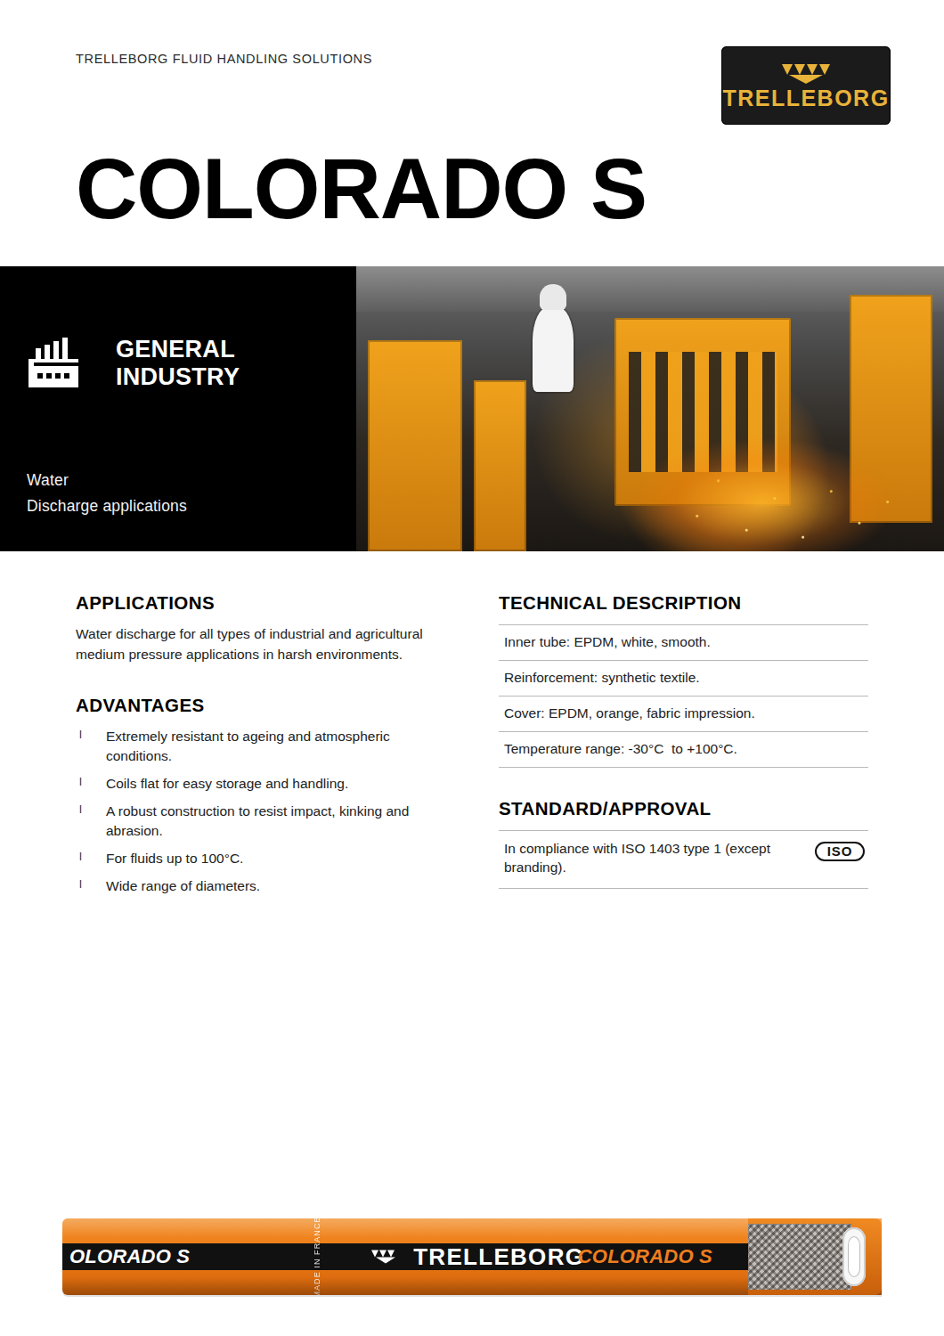Trelleborg Fluid Handling Solutions
TRELLEBORG
COLORADO S
General Industry
Water
Discharge applications
Applications
Water discharge for all types of industrial and agricultural medium pressure applications in harsh environments.
Advantages
Extremely resistant to ageing and atmospheric conditions.
Coils flat for easy storage and handling.
A robust construction to resist impact, kinking and abrasion.
For fluids up to 100°C.
Wide range of diameters.
Technical Description
Inner tube: EPDM, white, smooth.
Reinforcement: synthetic textile.
Cover: EPDM, orange, fabric impression.
Temperature range: -30°C to +100°C.
Standard/Approval
In compliance with ISO 1403 type 1 (except branding).
ISO
OLORADO S
MADE IN FRANCE TRELLEBORG
COLORADO S